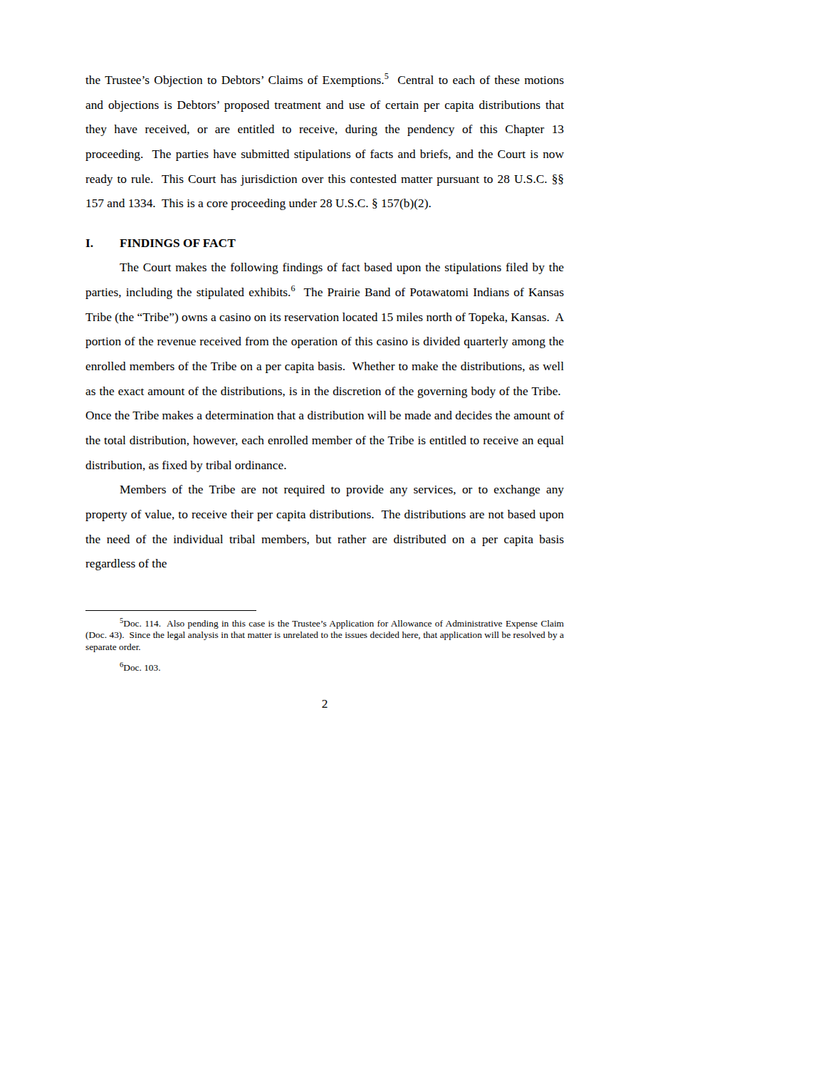the Trustee’s Objection to Debtors’ Claims of Exemptions.5 Central to each of these motions and objections is Debtors’ proposed treatment and use of certain per capita distributions that they have received, or are entitled to receive, during the pendency of this Chapter 13 proceeding. The parties have submitted stipulations of facts and briefs, and the Court is now ready to rule. This Court has jurisdiction over this contested matter pursuant to 28 U.S.C. §§ 157 and 1334. This is a core proceeding under 28 U.S.C. § 157(b)(2).
I. FINDINGS OF FACT
The Court makes the following findings of fact based upon the stipulations filed by the parties, including the stipulated exhibits.6 The Prairie Band of Potawatomi Indians of Kansas Tribe (the “Tribe”) owns a casino on its reservation located 15 miles north of Topeka, Kansas. A portion of the revenue received from the operation of this casino is divided quarterly among the enrolled members of the Tribe on a per capita basis. Whether to make the distributions, as well as the exact amount of the distributions, is in the discretion of the governing body of the Tribe. Once the Tribe makes a determination that a distribution will be made and decides the amount of the total distribution, however, each enrolled member of the Tribe is entitled to receive an equal distribution, as fixed by tribal ordinance.
Members of the Tribe are not required to provide any services, or to exchange any property of value, to receive their per capita distributions. The distributions are not based upon the need of the individual tribal members, but rather are distributed on a per capita basis regardless of the
5Doc. 114. Also pending in this case is the Trustee’s Application for Allowance of Administrative Expense Claim (Doc. 43). Since the legal analysis in that matter is unrelated to the issues decided here, that application will be resolved by a separate order.
6Doc. 103.
2